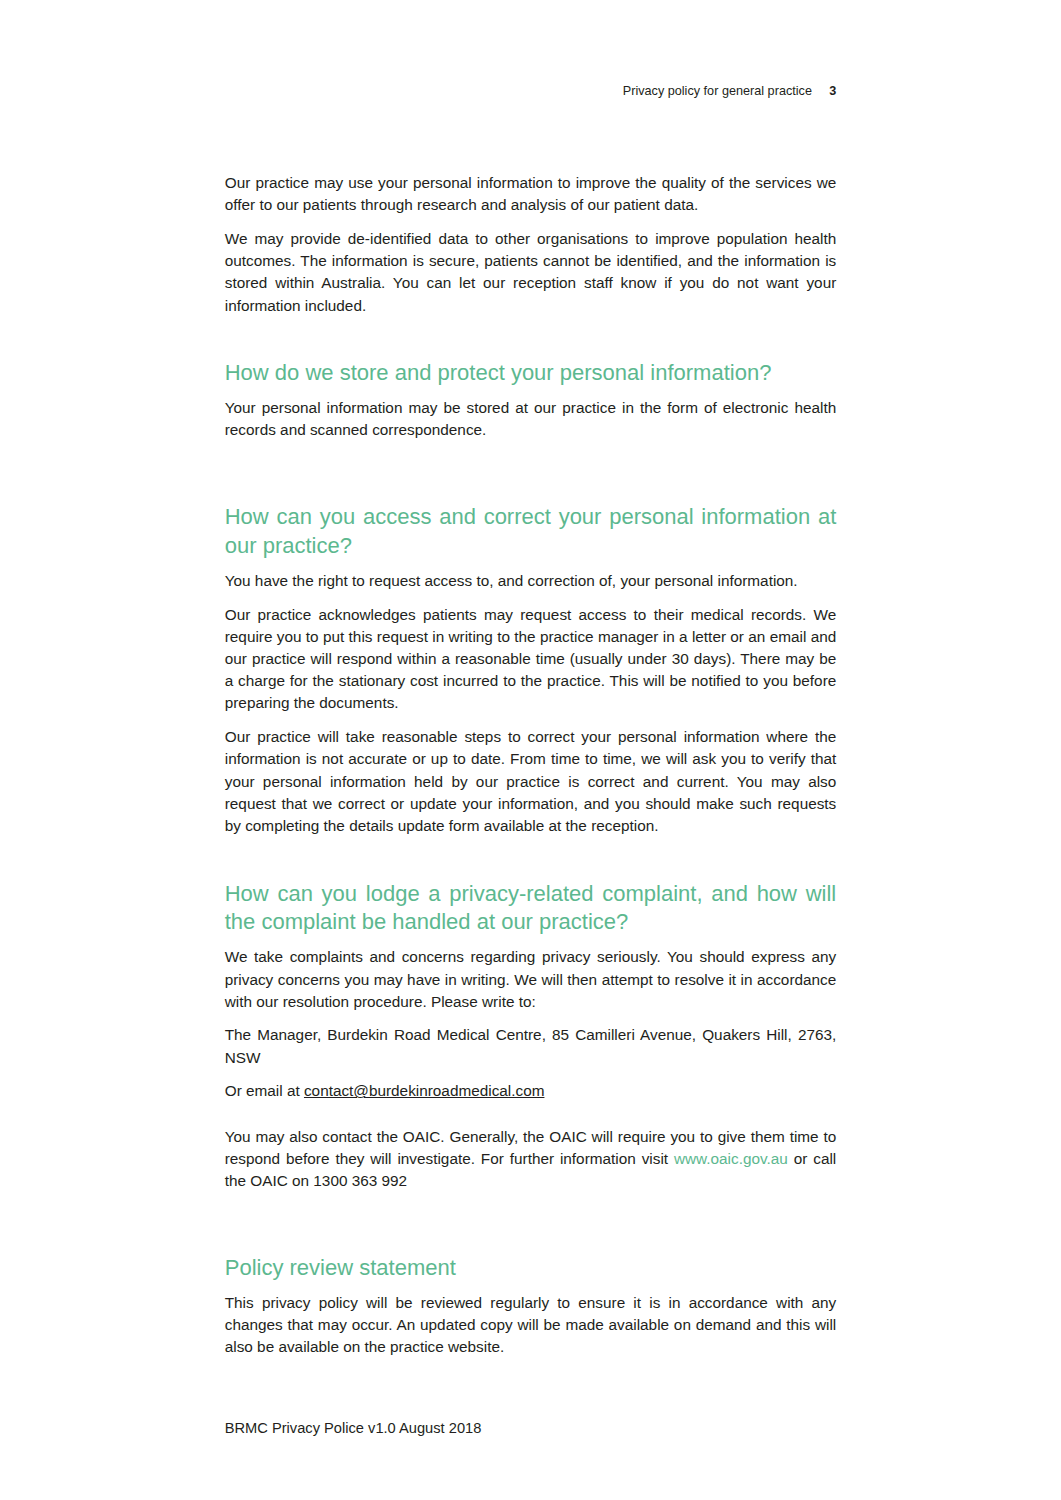Privacy policy for general practice3
Our practice may use your personal information to improve the quality of the services we offer to our patients through research and analysis of our patient data.
We may provide de-identified data to other organisations to improve population health outcomes. The information is secure, patients cannot be identified, and the information is stored within Australia. You can let our reception staff know if you do not want your information included.
How do we store and protect your personal information?
Your personal information may be stored at our practice in the form of electronic health records and scanned correspondence.
How can you access and correct your personal information at our practice?
You have the right to request access to, and correction of, your personal information.
Our practice acknowledges patients may request access to their medical records. We require you to put this request in writing to the practice manager in a letter or an email and our practice will respond within a reasonable time (usually under 30 days). There may be a charge for the stationary cost incurred to the practice. This will be notified to you before preparing the documents.
Our practice will take reasonable steps to correct your personal information where the information is not accurate or up to date. From time to time, we will ask you to verify that your personal information held by our practice is correct and current. You may also request that we correct or update your information, and you should make such requests by completing the details update form available at the reception.
How can you lodge a privacy-related complaint, and how will the complaint be handled at our practice?
We take complaints and concerns regarding privacy seriously. You should express any privacy concerns you may have in writing. We will then attempt to resolve it in accordance with our resolution procedure. Please write to:
The Manager, Burdekin Road Medical Centre, 85 Camilleri Avenue, Quakers Hill, 2763, NSW
Or email at contact@burdekinroadmedical.com
You may also contact the OAIC. Generally, the OAIC will require you to give them time to respond before they will investigate. For further information visit www.oaic.gov.au or call the OAIC on 1300 363 992
Policy review statement
This privacy policy will be reviewed regularly to ensure it is in accordance with any changes that may occur. An updated copy will be made available on demand and this will also be available on the practice website.
BRMC Privacy Police v1.0 August 2018